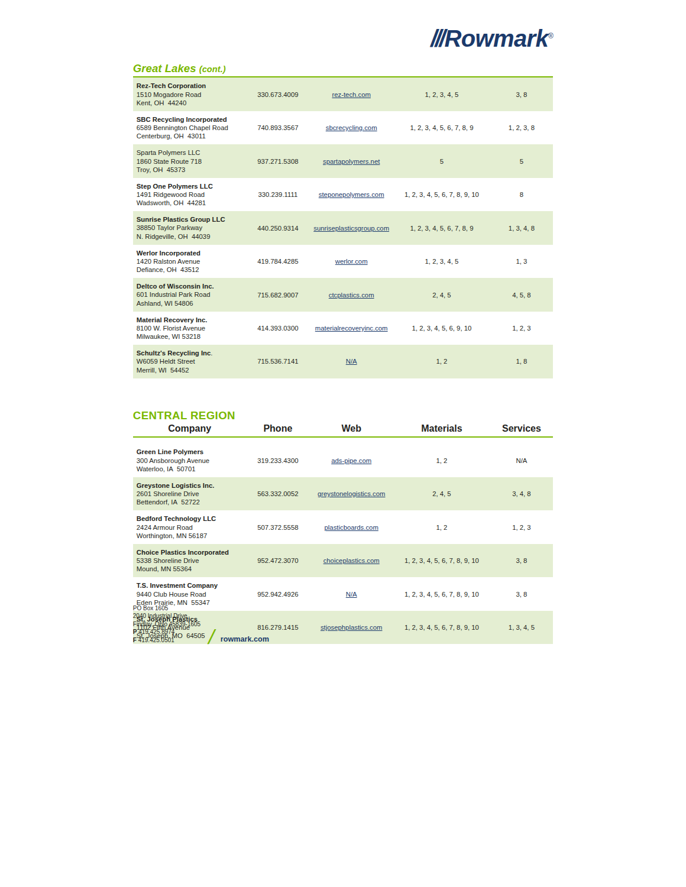///Rowmark®
Great Lakes (cont.)
| Rez-Tech Corporation 1510 Mogadore Road Kent, OH 44240 | 330.673.4009 | rez-tech.com | 1, 2, 3, 4, 5 | 3, 8 |
| SBC Recycling Incorporated 6589 Bennington Chapel Road Centerburg, OH 43011 | 740.893.3567 | sbcrecycling.com | 1, 2, 3, 4, 5, 6, 7, 8, 9 | 1, 2, 3, 8 |
| Sparta Polymers LLC 1860 State Route 718 Troy, OH 45373 | 937.271.5308 | spartapolymers.net | 5 | 5 |
| Step One Polymers LLC 1491 Ridgewood Road Wadsworth, OH 44281 | 330.239.1111 | steponepolymers.com | 1, 2, 3, 4, 5, 6, 7, 8, 9, 10 | 8 |
| Sunrise Plastics Group LLC 38850 Taylor Parkway N. Ridgeville, OH 44039 | 440.250.9314 | sunriseplasticsgroup.com | 1, 2, 3, 4, 5, 6, 7, 8, 9 | 1, 3, 4, 8 |
| Werlor Incorporated 1420 Ralston Avenue Defiance, OH 43512 | 419.784.4285 | werlor.com | 1, 2, 3, 4, 5 | 1, 3 |
| Deltco of Wisconsin Inc. 601 Industrial Park Road Ashland, WI 54806 | 715.682.9007 | ctcplastics.com | 2, 4, 5 | 4, 5, 8 |
| Material Recovery Inc. 8100 W. Florist Avenue Milwaukee, WI 53218 | 414.393.0300 | materialrecoveryinc.com | 1, 2, 3, 4, 5, 6, 9, 10 | 1, 2, 3 |
| Schultz's Recycling Inc . W6059 Heldt Street Merrill, WI 54452 | 715.536.7141 | N/A | 1, 2 | 1, 8 |
CENTRAL REGION
| Company | Phone | Web | Materials | Services |
| --- | --- | --- | --- | --- |
| Green Line Polymers 300 Ansborough Avenue Waterloo, IA 50701 | 319.233.4300 | ads-pipe.com | 1, 2 | N/A |
| Greystone Logistics Inc. 2601 Shoreline Drive Bettendorf, IA 52722 | 563.332.0052 | greystonelogistics.com | 2, 4, 5 | 3, 4, 8 |
| Bedford Technology LLC 2424 Armour Road Worthington, MN 56187 | 507.372.5558 | plasticboards.com | 1, 2 | 1, 2, 3 |
| Choice Plastics Incorporated 5338 Shoreline Drive Mound, MN 55364 | 952.472.3070 | choiceplastics.com | 1, 2, 3, 4, 5, 6, 7, 8, 9, 10 | 3, 8 |
| T.S. Investment Company 9440 Club House Road Eden Prairie, MN 55347 | 952.942.4926 | N/A | 1, 2, 3, 4, 5, 6, 7, 8, 9, 10 | 3, 8 |
| St. Joseph Plastics 1102 Fifth Avenue St. Joseph, MO 64505 | 816.279.1415 | stjosephplastics.com | 1, 2, 3, 4, 5, 6, 7, 8, 9, 10 | 1, 3, 4, 5 |
PO Box 1605
2040 Industrial Drive
Findlay, Ohio 45839-1605
P 419.425.8974
F 419.425.0501
/
rowmark.com